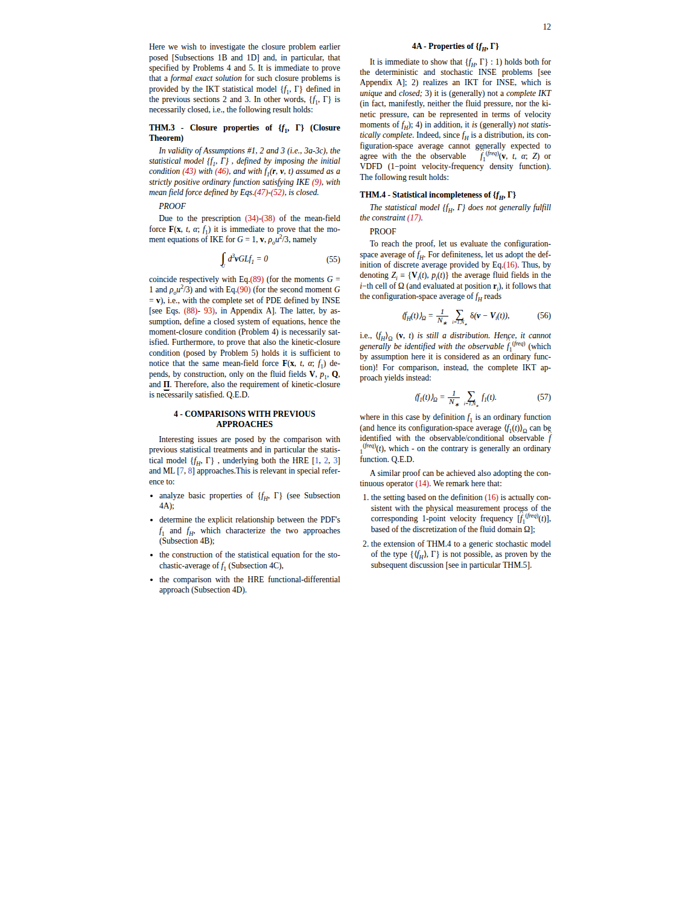12
Here we wish to investigate the closure problem earlier posed [Subsections 1B and 1D] and, in particular, that specified by Problems 4 and 5. It is immediate to prove that a formal exact solution for such closure problems is provided by the IKT statistical model {f1, Γ} defined in the previous sections 2 and 3. In other words, {f1, Γ} is necessarily closed, i.e., the following result holds:
THM.3 - Closure properties of {f1, Γ} (Closure Theorem)
In validity of Assumptions #1, 2 and 3 (i.e., 3a-3c), the statistical model {f1, Γ} , defined by imposing the initial condition (43) with (46), and with f1(r, v, t) assumed as a strictly positive ordinary function satisfying IKE (9), with mean field force defined by Eqs.(47)-(52), is closed.
PROOF
Due to the prescription (34)-(38) of the mean-field force F(x, t, α; f1) it is immediate to prove that the moment equations of IKE for G = 1, v, ρou2/3, namely
∫U d3vGLf1 = 0 (55)
coincide respectively with Eq.(89) (for the moments G = 1 and ρou2/3) and with Eq.(90) (for the second moment G = v), i.e., with the complete set of PDE defined by INSE [see Eqs. (88)- 93), in Appendix A]. The latter, by assumption, define a closed system of equations, hence the moment-closure condition (Problem 4) is necessarily satisfied. Furthermore, to prove that also the kinetic-closure condition (posed by Problem 5) holds it is sufficient to notice that the same mean-field force F(x, t, α; f1) depends, by construction, only on the fluid fields V, p1, Q, and Π. Therefore, also the requirement of kinetic-closure is necessarily satisfied. Q.E.D.
4 - COMPARISONS WITH PREVIOUS
APPROACHES
Interesting issues are posed by the comparison with previous statistical treatments and in particular the statistical model {fH, Γ} , underlying both the HRE [1, 2, 3] and ML [7, 8] approaches.This is relevant in special reference to:
analyze basic properties of {fH, Γ} (see Subsection 4A);
determine the explicit relationship between the PDF's f1 and fH, which characterize the two approaches (Subsection 4B);
the construction of the statistical equation for the stochastic-average of f1 (Subsection 4C),
the comparison with the HRE functional-differential approach (Subsection 4D).
4A - Properties of {fH, Γ}
It is immediate to show that {fH, Γ} : 1) holds both for the deterministic and stochastic INSE problems [see Appendix A]; 2) realizes an IKT for INSE, which is unique and closed; 3) it is (generally) not a complete IKT (in fact, manifestly, neither the fluid pressure, nor the kinetic pressure, can be represented in terms of velocity moments of fH); 4) in addition, it is (generally) not statistically complete. Indeed, since fH is a distribution, its configuration-space average cannot generally expected to agree with the the observable f1(freq)(v, t, α; Z) or VDFD (1−point velocity-frequency density function). The following result holds:
THM.4 - Statistical incompleteness of {fH, Γ}
The statistical model {fH, Γ} does not generally fulfill the constraint (17).
PROOF
To reach the proof, let us evaluate the configuration-space average of fH. For definiteness, let us adopt the definition of discrete average provided by Eq.(16). Thus, by denoting Zi ≡ {Vi(t), pi(t)} the average fluid fields in the i−th cell of Ω (and evaluated at position ri), it follows that the configuration-space average of fH reads
⟨fH(t)⟩Ω = 1 N∗ ∑i=1,N∗ δ(v − Vi(t)), (56)
i.e., ⟨fH⟩Ω (v, t) is still a distribution. Hence, it cannot generally be identified with the observable f1(freq) (which by assumption here it is considered as an ordinary function)! For comparison, instead, the complete IKT approach yields instead:
⟨f1(t)⟩Ω = 1 N∗ ∑i=1,N∗ f1(t). (57)
where in this case by definition f1 is an ordinary function (and hence its configuration-space average ⟨f1(t)⟩Ω can be identified with the observable/conditional observable f1(freq)(t), which - on the contrary is generally an ordinary function. Q.E.D.
A similar proof can be achieved also adopting the continuous operator (14). We remark here that:
the setting based on the definition (16) is actually consistent with the physical measurement process of the corresponding 1-point velocity frequency [f1(freq)(t)], based of the discretization of the fluid domain Ω];
the extension of THM.4 to a generic stochastic model of the type {⟨fH⟩, Γ} is not possible, as proven by the subsequent discussion [see in particular THM.5].